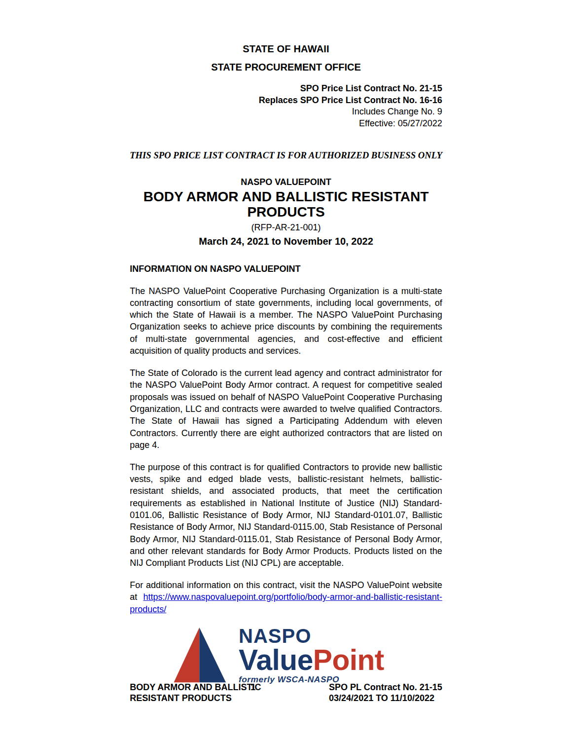STATE OF HAWAII
STATE PROCUREMENT OFFICE
SPO Price List Contract No. 21-15
Replaces SPO Price List Contract No. 16-16
Includes Change No. 9
Effective: 05/27/2022
THIS SPO PRICE LIST CONTRACT IS FOR AUTHORIZED BUSINESS ONLY
NASPO VALUEPOINT
BODY ARMOR AND BALLISTIC RESISTANT PRODUCTS
(RFP-AR-21-001)
March 24, 2021 to November 10, 2022
INFORMATION ON NASPO VALUEPOINT
The NASPO ValuePoint Cooperative Purchasing Organization is a multi-state contracting consortium of state governments, including local governments, of which the State of Hawaii is a member. The NASPO ValuePoint Purchasing Organization seeks to achieve price discounts by combining the requirements of multi-state governmental agencies, and cost-effective and efficient acquisition of quality products and services.
The State of Colorado is the current lead agency and contract administrator for the NASPO ValuePoint Body Armor contract. A request for competitive sealed proposals was issued on behalf of NASPO ValuePoint Cooperative Purchasing Organization, LLC and contracts were awarded to twelve qualified Contractors. The State of Hawaii has signed a Participating Addendum with eleven Contractors. Currently there are eight authorized contractors that are listed on page 4.
The purpose of this contract is for qualified Contractors to provide new ballistic vests, spike and edged blade vests, ballistic-resistant helmets, ballistic-resistant shields, and associated products, that meet the certification requirements as established in National Institute of Justice (NIJ) Standard-0101.06, Ballistic Resistance of Body Armor, NIJ Standard-0101.07, Ballistic Resistance of Body Armor, NIJ Standard-0115.00, Stab Resistance of Personal Body Armor, NIJ Standard-0115.01, Stab Resistance of Personal Body Armor, and other relevant standards for Body Armor Products. Products listed on the NIJ Compliant Products List (NIJ CPL) are acceptable.
For additional information on this contract, visit the NASPO ValuePoint website at https://www.naspovaluepoint.org/portfolio/body-armor-and-ballistic-resistant-products/
NASPO
Value Point
formerly WSCA-NASPO
BODY ARMOR AND BALLISTIC
RESISTANT PRODUCTS
1
SPO PL Contract No. 21-15
03/24/2021 TO 11/10/2022